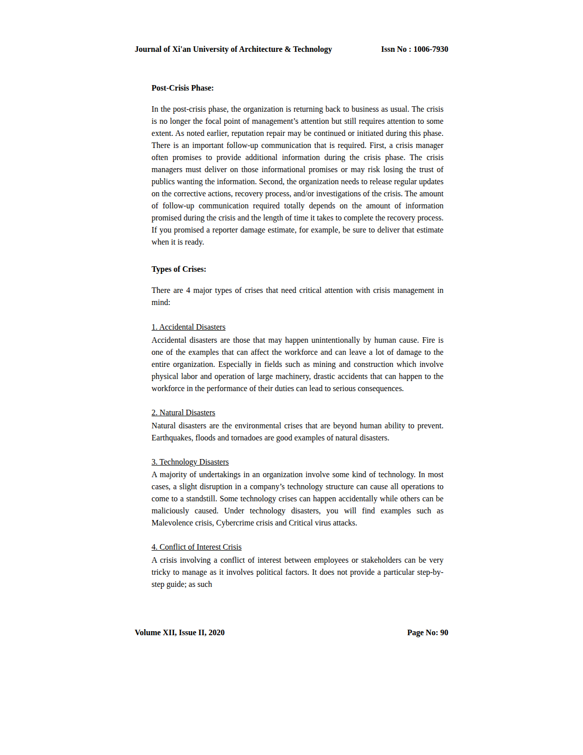Journal of Xi'an University of Architecture & Technology
Issn No : 1006-7930
Post-Crisis Phase:
In the post-crisis phase, the organization is returning back to business as usual. The crisis is no longer the focal point of management’s attention but still requires attention to some extent. As noted earlier, reputation repair may be continued or initiated during this phase. There is an important follow-up communication that is required. First, a crisis manager often promises to provide additional information during the crisis phase. The crisis managers must deliver on those informational promises or may risk losing the trust of publics wanting the information. Second, the organization needs to release regular updates on the corrective actions, recovery process, and/or investigations of the crisis. The amount of follow-up communication required totally depends on the amount of information promised during the crisis and the length of time it takes to complete the recovery process. If you promised a reporter damage estimate, for example, be sure to deliver that estimate when it is ready.
Types of Crises:
There are 4 major types of crises that need critical attention with crisis management in mind:
1. Accidental Disasters
Accidental disasters are those that may happen unintentionally by human cause. Fire is one of the examples that can affect the workforce and can leave a lot of damage to the entire organization. Especially in fields such as mining and construction which involve physical labor and operation of large machinery, drastic accidents that can happen to the workforce in the performance of their duties can lead to serious consequences.
2. Natural Disasters
Natural disasters are the environmental crises that are beyond human ability to prevent. Earthquakes, floods and tornadoes are good examples of natural disasters.
3. Technology Disasters
A majority of undertakings in an organization involve some kind of technology. In most cases, a slight disruption in a company’s technology structure can cause all operations to come to a standstill. Some technology crises can happen accidentally while others can be maliciously caused. Under technology disasters, you will find examples such as Malevolence crisis, Cybercrime crisis and Critical virus attacks.
4. Conflict of Interest Crisis
A crisis involving a conflict of interest between employees or stakeholders can be very tricky to manage as it involves political factors. It does not provide a particular step-by-step guide; as such
Volume XII, Issue II, 2020
Page No: 90